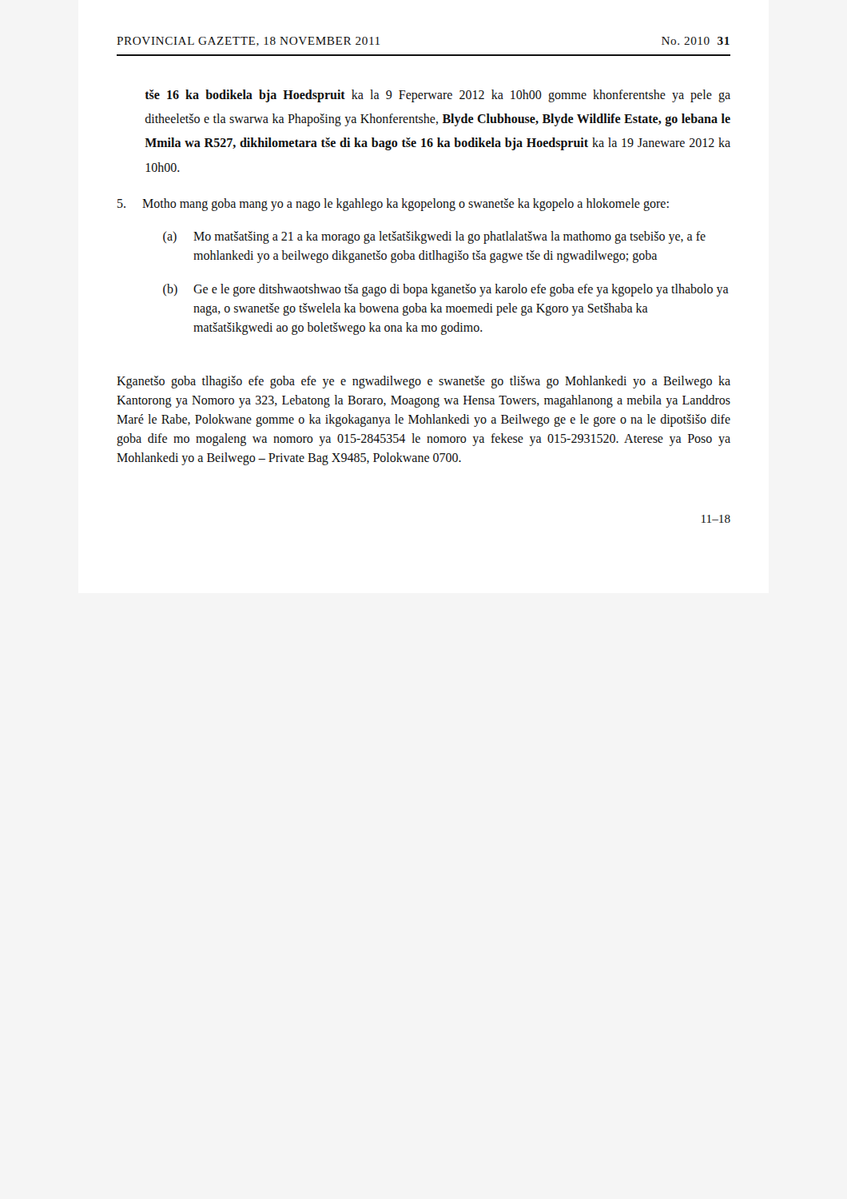Provincial Gazette, 18 November 2011 No. 2010 31
tše 16 ka bodikela bja Hoedspruit ka la 9 Feperware 2012 ka 10h00 gomme khonferentshe ya pele ga ditheeletšo e tla swarwa ka Phapošing ya Khonferentshe, Blyde Clubhouse, Blyde Wildlife Estate, go lebana le Mmila wa R527, dikhilometara tše di ka bago tše 16 ka bodikela bja Hoedspruit ka la 19 Janeware 2012 ka 10h00.
5.
Motho mang goba mang yo a nago le kgahlego ka kgopelong o swanetše ka kgopelo a hlokomele gore:
(a)
Mo matšatšing a 21 a ka morago ga letšatšikgwedi la go phatlalatšwa la mathomo ga tsebišo ye, a fe mohlankedi yo a beilwego dikganetšo goba ditlhagišo tša gagwe tše di ngwadilwego; goba
(b)
Ge e le gore ditshwaotshwao tša gago di bopa kganetšo ya karolo efe goba efe ya kgopelo ya tlhabolo ya naga, o swanetše go tšwelela ka bowena goba ka moemedi pele ga Kgoro ya Setšhaba ka matšatšikgwedi ao go boletšwego ka ona ka mo godimo.
Kganetšo goba tlhagišo efe goba efe ye e ngwadilwego e swanetše go tlišwa go Mohlankedi yo a Beilwego ka Kantorong ya Nomoro ya 323, Lebatong la Boraro, Moagong wa Hensa Towers, magahlanong a mebila ya Landdros Maré le Rabe, Polokwane gomme o ka ikgokaganya le Mohlankedi yo a Beilwego ge e le gore o na le dipotšišo dife goba dife mo mogaleng wa nomoro ya 015-2845354 le nomoro ya fekese ya 015-2931520. Aterese ya Poso ya Mohlankedi yo a Beilwego – Private Bag X9485, Polokwane 0700.
11–18